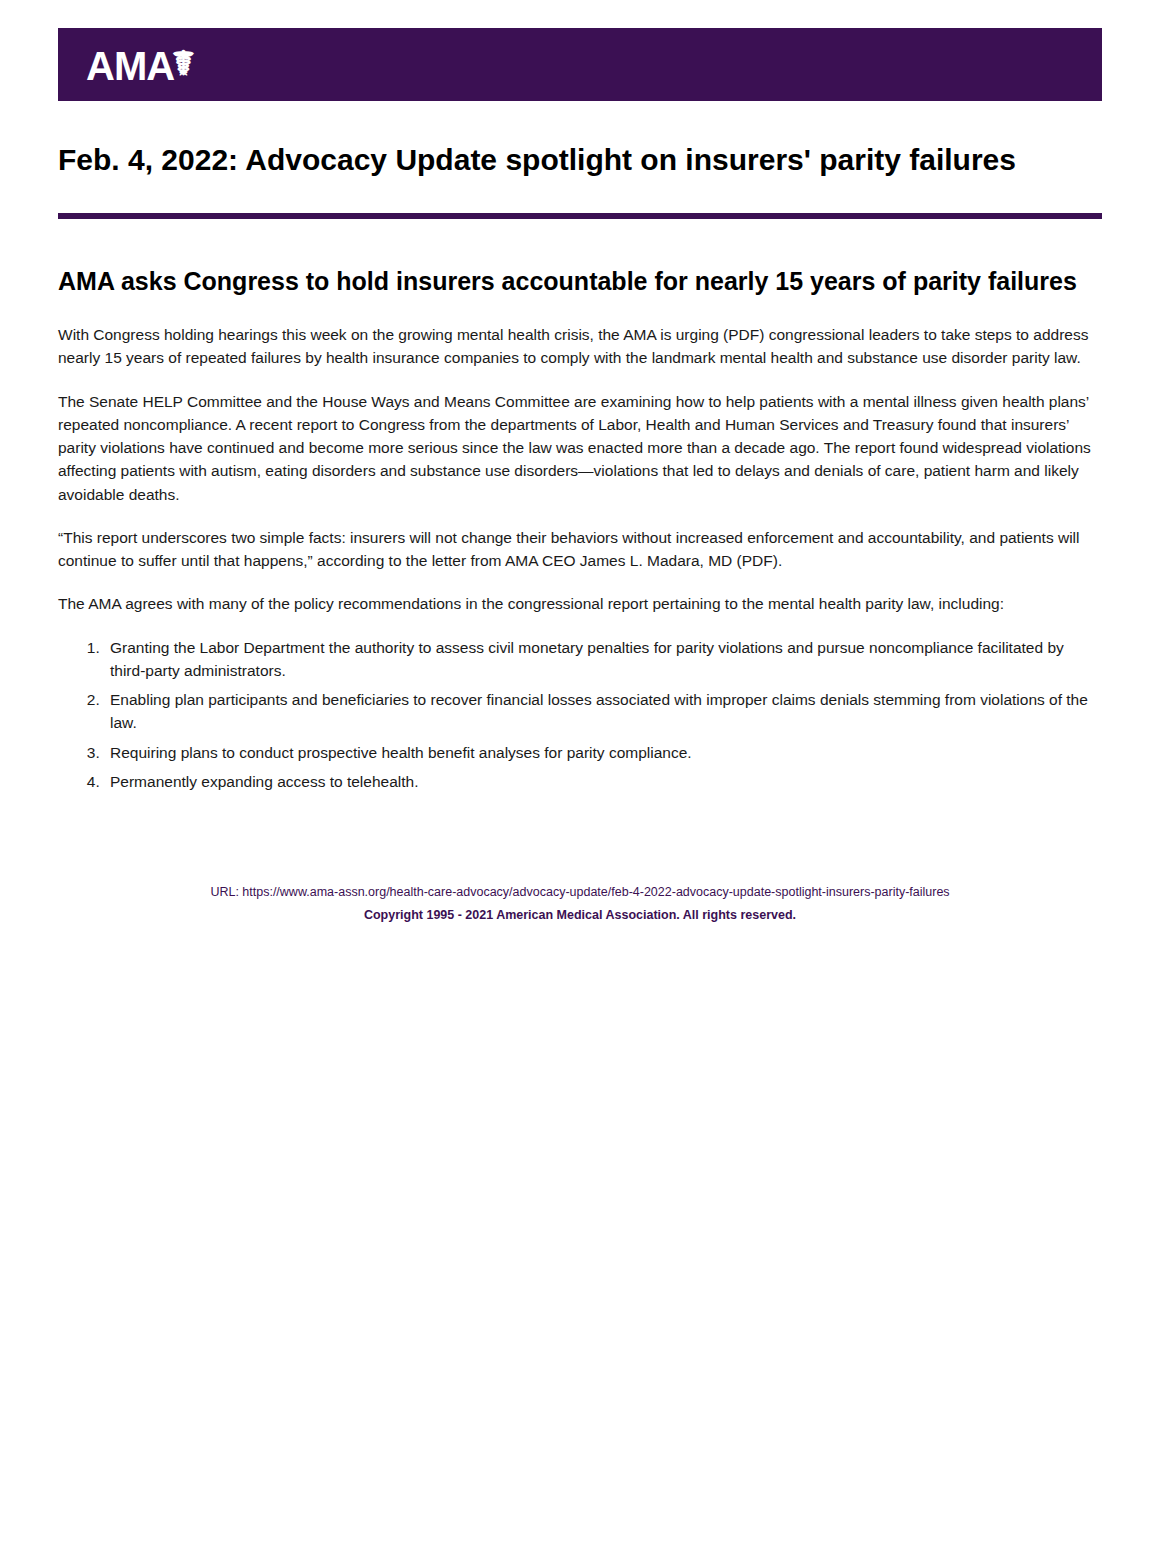AMA☤
Feb. 4, 2022: Advocacy Update spotlight on insurers' parity failures
AMA asks Congress to hold insurers accountable for nearly 15 years of parity failures
With Congress holding hearings this week on the growing mental health crisis, the AMA is urging (PDF) congressional leaders to take steps to address nearly 15 years of repeated failures by health insurance companies to comply with the landmark mental health and substance use disorder parity law.
The Senate HELP Committee and the House Ways and Means Committee are examining how to help patients with a mental illness given health plans’ repeated noncompliance. A recent report to Congress from the departments of Labor, Health and Human Services and Treasury found that insurers’ parity violations have continued and become more serious since the law was enacted more than a decade ago. The report found widespread violations affecting patients with autism, eating disorders and substance use disorders—violations that led to delays and denials of care, patient harm and likely avoidable deaths.
“This report underscores two simple facts: insurers will not change their behaviors without increased enforcement and accountability, and patients will continue to suffer until that happens,” according to the letter from AMA CEO James L. Madara, MD (PDF).
The AMA agrees with many of the policy recommendations in the congressional report pertaining to the mental health parity law, including:
Granting the Labor Department the authority to assess civil monetary penalties for parity violations and pursue noncompliance facilitated by third-party administrators.
Enabling plan participants and beneficiaries to recover financial losses associated with improper claims denials stemming from violations of the law.
Requiring plans to conduct prospective health benefit analyses for parity compliance.
Permanently expanding access to telehealth.
URL: https://www.ama-assn.org/health-care-advocacy/advocacy-update/feb-4-2022-advocacy-update-spotlight-insurers-parity-failures
Copyright 1995 - 2021 American Medical Association. All rights reserved.